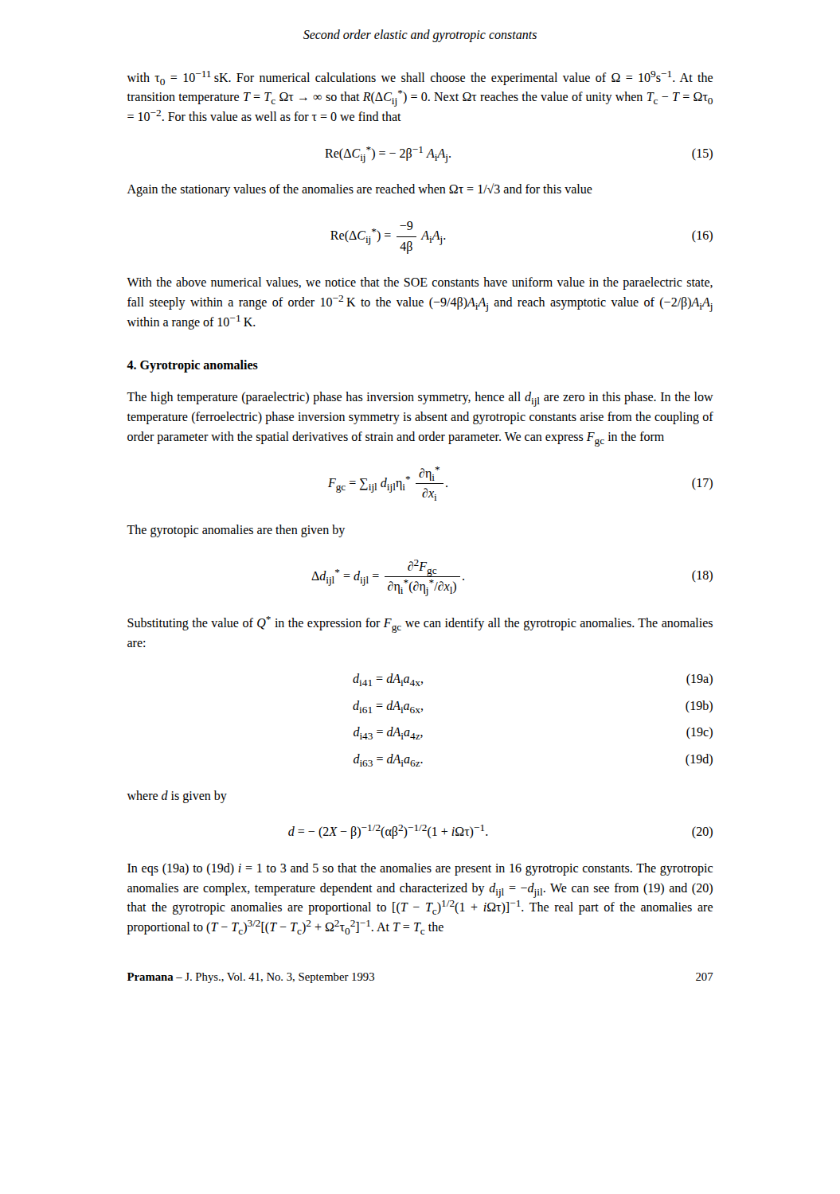Second order elastic and gyrotropic constants
with τ0 = 10−11 sK. For numerical calculations we shall choose the experimental value of Ω = 109s−1. At the transition temperature T = Tc Ωτ → ∞ so that R(ΔCij*) = 0. Next Ωτ reaches the value of unity when Tc − T = Ωτ0 = 10−2. For this value as well as for τ = 0 we find that
Re(ΔCij*) = − 2β−1 AiAj.
(15)
Again the stationary values of the anomalies are reached when Ωτ = 1/√3 and for this value
Re(ΔCij*) = −94β AiAj.
(16)
With the above numerical values, we notice that the SOE constants have uniform value in the paraelectric state, fall steeply within a range of order 10−2 K to the value (−9/4β)AiAj and reach asymptotic value of (−2/β)AiAj within a range of 10−1 K.
4. Gyrotropic anomalies
The high temperature (paraelectric) phase has inversion symmetry, hence all dijl are zero in this phase. In the low temperature (ferroelectric) phase inversion symmetry is absent and gyrotropic constants arise from the coupling of order parameter with the spatial derivatives of strain and order parameter. We can express Fgc in the form
Fgc = ∑ijl dijlηi* ∂ηi*∂xi.
(17)
The gyrotopic anomalies are then given by
Δdijl* = dijl = ∂2Fgc∂ηi*(∂ηj*/∂xl).
(18)
Substituting the value of Q* in the expression for Fgc we can identify all the gyrotropic anomalies. The anomalies are:
di41 = dAia4x,
(19a)
di61 = dAia6x,
(19b)
di43 = dAia4z,
(19c)
di63 = dAia6z.
(19d)
where d is given by
d = − (2X − β)−1/2(αβ2)−1/2(1 + i Ωτ)−1.
(20)
In eqs (19a) to (19d) i = 1 to 3 and 5 so that the anomalies are present in 16 gyrotropic constants. The gyrotropic anomalies are complex, temperature dependent and characterized by dijl = −djil. We can see from (19) and (20) that the gyrotropic anomalies are proportional to [(T − Tc)1/2(1 + i Ωτ)]−1. The real part of the anomalies are proportional to (T − Tc)3/2[(T − Tc)2 + Ω2τ02]−1. At T = Tc the
Pramana – J. Phys., Vol. 41, No. 3, September 1993
207